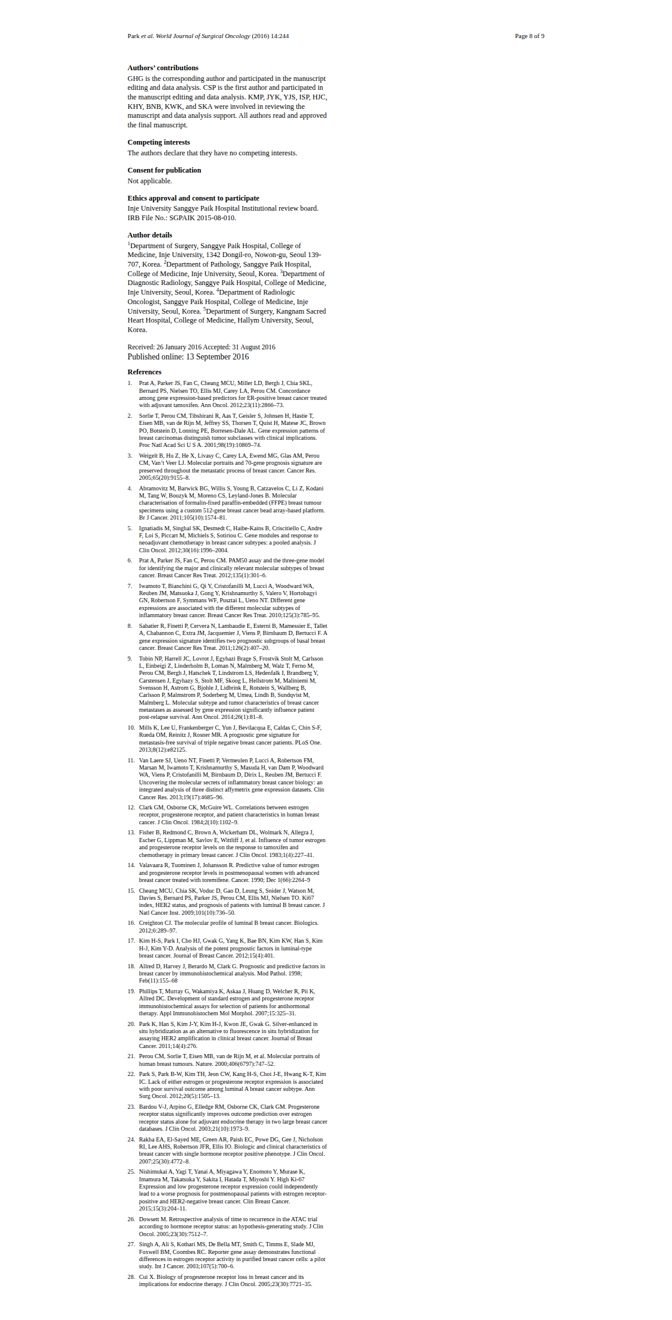Park et al. World Journal of Surgical Oncology (2016) 14:244
Page 8 of 9
Authors’ contributions
GHG is the corresponding author and participated in the manuscript editing and data analysis. CSP is the first author and participated in the manuscript editing and data analysis. KMP, JYK, YJS, ISP, HJC, KHY, BNB, KWK, and SKA were involved in reviewing the manuscript and data analysis support. All authors read and approved the final manuscript.
Competing interests
The authors declare that they have no competing interests.
Consent for publication
Not applicable.
Ethics approval and consent to participate
Inje University Sanggye Paik Hospital Institutional review board.
IRB File No.: SGPAIK 2015-08-010.
Author details
1Department of Surgery, Sanggye Paik Hospital, College of Medicine, Inje University, 1342 Dongil-ro, Nowon-gu, Seoul 139-707, Korea. 2Department of Pathology, Sanggye Paik Hospital, College of Medicine, Inje University, Seoul, Korea. 3Department of Diagnostic Radiology, Sanggye Paik Hospital, College of Medicine, Inje University, Seoul, Korea. 4Department of Radiologic Oncologist, Sanggye Paik Hospital, College of Medicine, Inje University, Seoul, Korea. 5Department of Surgery, Kangnam Sacred Heart Hospital, College of Medicine, Hallym University, Seoul, Korea.
Received: 26 January 2016 Accepted: 31 August 2016
Published online: 13 September 2016
References
Prat A, Parker JS, Fan C, Cheang MCU, Miller LD, Bergh J, Chia SKL, Bernard PS, Nielsen TO, Ellis MJ, Carey LA, Perou CM. Concordance among gene expression-based predictors for ER-positive breast cancer treated with adjuvant tamoxifen. Ann Oncol. 2012;23(11):2866–73.
Sorlie T, Perou CM, Tibshirani R, Aas T, Geisler S, Johnsen H, Hastie T, Eisen MB, van de Rijn M, Jeffrey SS, Thorsen T, Quist H, Matese JC, Brown PO, Botstein D, Lonning PE, Borresen-Dale AL. Gene expression patterns of breast carcinomas distinguish tumor subclasses with clinical implications. Proc Natl Acad Sci U S A. 2001;98(19):10869–74.
Weigelt B, Hu Z, He X, Livasy C, Carey LA, Ewend MG, Glas AM, Perou CM, Van’t Veer LJ. Molecular portraits and 70-gene prognosis signature are preserved throughout the metastatic process of breast cancer. Cancer Res. 2005;65(20):9155–8.
Abramovitz M, Barwick BG, Willis S, Young B, Catzavelos C, Li Z, Kodani M, Tang W, Bouzyk M, Moreno CS, Leyland-Jones B. Molecular characterisation of formalin-fixed paraffin-embedded (FFPE) breast tumour specimens using a custom 512-gene breast cancer bead array-based platform. Br J Cancer. 2011;105(10):1574–81.
Ignatiadis M, Singhal SK, Desmedt C, Haibe-Kains B, Criscitiello C, Andre F, Loi S, Piccart M, Michiels S, Sotiriou C. Gene modules and response to neoadjuvant chemotherapy in breast cancer subtypes: a pooled analysis. J Clin Oncol. 2012;30(16):1996–2004.
Prat A, Parker JS, Fan C, Perou CM. PAM50 assay and the three-gene model for identifying the major and clinically relevant molecular subtypes of breast cancer. Breast Cancer Res Treat. 2012;135(1):301–6.
Iwamoto T, Bianchini G, Qi Y, Cristofanilli M, Lucci A, Woodward WA, Reuben JM, Matsuoka J, Gong Y, Krishnamurthy S, Valero V, Hortobagyi GN, Robertson F, Symmans WF, Pusztai L, Ueno NT. Different gene expressions are associated with the different molecular subtypes of inflammatory breast cancer. Breast Cancer Res Treat. 2010;125(3):785–95.
Sabatier R, Finetti P, Cervera N, Lambaudie E, Esterni B, Mamessier E, Tallet A, Chabannon C, Extra JM, Jacquemier J, Viens P, Birnbaum D, Bertucci F. A gene expression signature identifies two prognostic subgroups of basal breast cancer. Breast Cancer Res Treat. 2011;126(2):407–20.
Tobin NP, Harrell JC, Lovrot J, Egyhazi Brage S, Frostvik Stolt M, Carlsson L, Einbeigi Z, Linderholm B, Loman N, Malmberg M, Walz T, Ferno M, Perou CM, Bergh J, Hatschek T, Lindstrom LS, Hedenfalk I, Brandberg Y, Carstensen J, Egyhazy S, Stolt MF, Skoog L, Hellstrom M, Maliniemi M, Svensson H, Astrom G, Bjohle J, Lidbrink E, Rotstein S, Wallberg B, Carlsson P, Malmstrom P, Soderberg M, Umea, Lindh B, Sundqvist M, Malmberg L. Molecular subtype and tumor characteristics of breast cancer metastases as assessed by gene expression significantly influence patient post-relapse survival. Ann Oncol. 2014;26(1):81–8.
Mills K, Lee U, Frankenberger C, Yun J, Bevilacqua E, Caldas C, Chin S-F, Rueda OM, Reinitz J, Rosner MR. A prognostic gene signature for metastasis-free survival of triple negative breast cancer patients. PLoS One. 2013;8(12):e82125.
Van Laere SJ, Ueno NT, Finetti P, Vermeulen P, Lucci A, Robertson FM, Marsan M, Iwamoto T, Krishnamurthy S, Masuda H, van Dam P, Woodward WA, Viens P, Cristofanilli M, Birnbaum D, Dirix L, Reuben JM, Bertucci F. Uncovering the molecular secrets of inflammatory breast cancer biology: an integrated analysis of three distinct affymetrix gene expression datasets. Clin Cancer Res. 2013;19(17):4685–96.
Clark GM, Osborne CK, McGuire WL. Correlations between estrogen receptor, progesterone receptor, and patient characteristics in human breast cancer. J Clin Oncol. 1984;2(10):1102–9.
Fisher B, Redmond C, Brown A, Wickerham DL, Wolmark N, Allegra J, Escher G, Lippman M, Savlov E, Wittliff J, et al. Influence of tumor estrogen and progesterone receptor levels on the response to tamoxifen and chemotherapy in primary breast cancer. J Clin Oncol. 1983;1(4):227–41.
Valavaara R, Tuominen J, Johansson R. Predictive value of tumor estrogen and progesterone receptor levels in postmenopausal women with advanced breast cancer treated with toremifene. Cancer. 1990; Dec 1(66):2264–9
Cheang MCU, Chia SK, Voduc D, Gao D, Leung S, Snider J, Watson M, Davies S, Bernard PS, Parker JS, Perou CM, Ellis MJ, Nielsen TO. Ki67 index, HER2 status, and prognosis of patients with luminal B breast cancer. J Natl Cancer Inst. 2009;101(10):736–50.
Creighton CJ. The molecular profile of luminal B breast cancer. Biologics. 2012;6:289–97.
Kim H-S, Park I, Cho HJ, Gwak G, Yang K, Bae BN, Kim KW, Han S, Kim H-J, Kim Y-D. Analysis of the potent prognostic factors in luminal-type breast cancer. Journal of Breast Cancer. 2012;15(4):401.
Allred D, Harvey J, Berardo M, Clark G. Prognostic and predictive factors in breast cancer by immunohistochemical analysis. Mod Pathol. 1998; Feb(11):155–68
Phillips T, Murray G, Wakamiya K, Askaa J, Huang D, Welcher R, Pii K, Allred DC. Development of standard estrogen and progesterone receptor immunohistochemical assays for selection of patients for antihormonal therapy. Appl Immunohistochem Mol Morphol. 2007;15:325–31.
Park K, Han S, Kim J-Y, Kim H-J, Kwon JE, Gwak G. Silver-enhanced in situ hybridization as an alternative to fluorescence in situ hybridization for assaying HER2 amplification in clinical breast cancer. Journal of Breast Cancer. 2011;14(4):276.
Perou CM, Sorlie T, Eisen MB, van de Rijn M, et al. Molecular portraits of human breast tumours. Nature. 2000;406(6797):747–52.
Park S, Park B-W, Kim TH, Jeon CW, Kang H-S, Choi J-E, Hwang K-T, Kim IC. Lack of either estrogen or progesterone receptor expression is associated with poor survival outcome among luminal A breast cancer subtype. Ann Surg Oncol. 2012;20(5):1505–13.
Bardou V-J, Arpino G, Elledge RM, Osborne CK, Clark GM. Progesterone receptor status significantly improves outcome prediction over estrogen receptor status alone for adjuvant endocrine therapy in two large breast cancer databases. J Clin Oncol. 2003;21(10):1973–9.
Rakha EA, El-Sayed ME, Green AR, Paish EC, Powe DG, Gee J, Nicholson RI, Lee AHS, Robertson JFR, Ellis IO. Biologic and clinical characteristics of breast cancer with single hormone receptor positive phenotype. J Clin Oncol. 2007;25(30):4772–8.
Nishimukai A, Yagi T, Yanai A, Miyagawa Y, Enomoto Y, Murase K, Imamura M, Takatsuka Y, Sakita I, Hatada T, Miyoshi Y. High Ki-67 Expression and low progesterone receptor expression could independently lead to a worse prognosis for postmenopausal patients with estrogen receptor-positive and HER2-negative breast cancer. Clin Breast Cancer. 2015;15(3):204–11.
Dowsett M. Retrospective analysis of time to recurrence in the ATAC trial according to hormone receptor status: an hypothesis-generating study. J Clin Oncol. 2005;23(30):7512–7.
Singh A, Ali S, Kothari MS, De Bella MT, Smith C, Timms E, Slade MJ, Foxwell BM, Coombes RC. Reporter gene assay demonstrates functional differences in estrogen receptor activity in purified breast cancer cells: a pilot study. Int J Cancer. 2003;107(5):700–6.
Cui X. Biology of progesterone receptor loss in breast cancer and its implications for endocrine therapy. J Clin Oncol. 2005;23(30):7721–35.